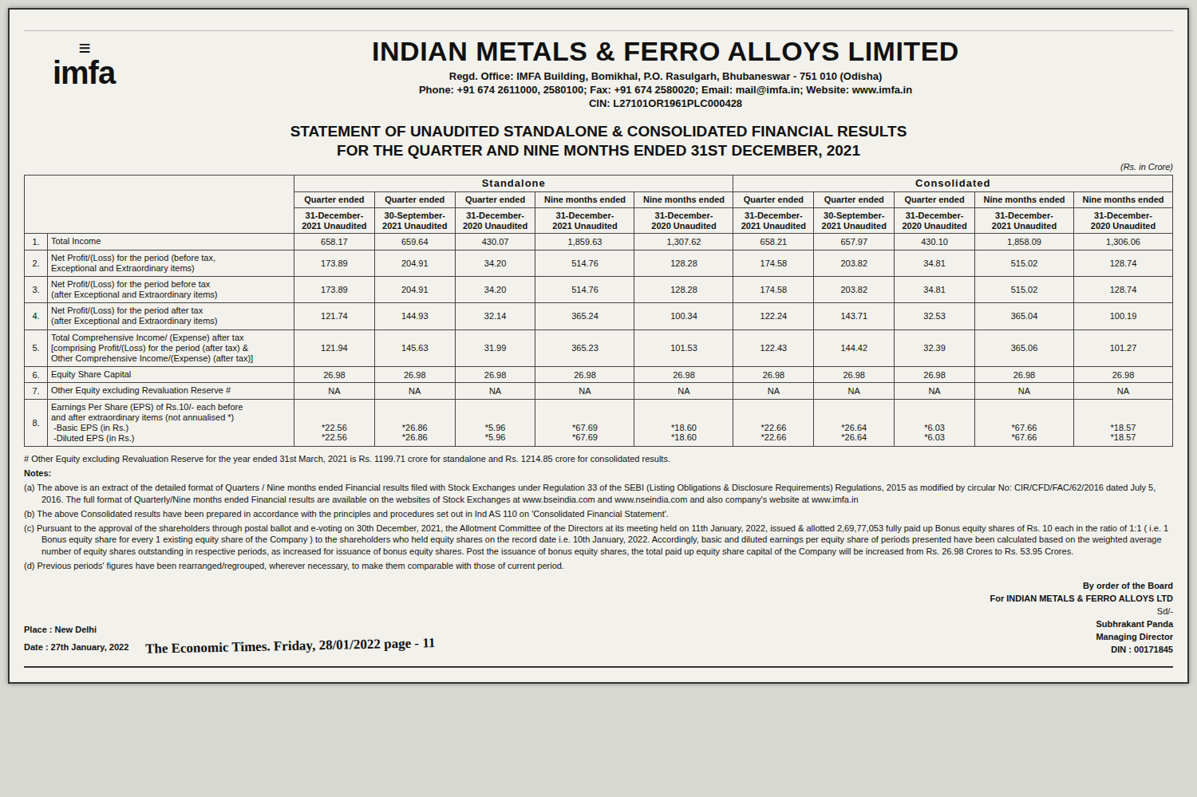≡
imfa
INDIAN METALS & FERRO ALLOYS LIMITED
Regd. Office: IMFA Building, Bomikhal, P.O. Rasulgarh, Bhubaneswar - 751 010 (Odisha)
Phone: +91 674 2611000, 2580100; Fax: +91 674 2580020; Email: mail@imfa.in; Website: www.imfa.in
CIN: L27101OR1961PLC000428
STATEMENT OF UNAUDITED STANDALONE & CONSOLIDATED FINANCIAL RESULTS
FOR THE QUARTER AND NINE MONTHS ENDED 31ST DECEMBER, 2021
(Rs. in Crore)
| | Standalone | Consolidated |
| --- | --- | --- |
| Quarter ended | Quarter ended | Quarter ended | Nine months ended | Nine months ended | Quarter ended | Quarter ended | Quarter ended | Nine months ended | Nine months ended |
| 31-December- 2021 Unaudited | 30-September- 2021 Unaudited | 31-December- 2020 Unaudited | 31-December- 2021 Unaudited | 31-December- 2020 Unaudited | 31-December- 2021 Unaudited | 30-September- 2021 Unaudited | 31-December- 2020 Unaudited | 31-December- 2021 Unaudited | 31-December- 2020 Unaudited |
| 1. | Total Income | 658.17 | 659.64 | 430.07 | 1,859.63 | 1,307.62 | 658.21 | 657.97 | 430.10 | 1,858.09 | 1,306.06 |
| 2. | Net Profit/(Loss) for the period (before tax, Exceptional and Extraordinary items) | 173.89 | 204.91 | 34.20 | 514.76 | 128.28 | 174.58 | 203.82 | 34.81 | 515.02 | 128.74 |
| 3. | Net Profit/(Loss) for the period before tax (after Exceptional and Extraordinary items) | 173.89 | 204.91 | 34.20 | 514.76 | 128.28 | 174.58 | 203.82 | 34.81 | 515.02 | 128.74 |
| 4. | Net Profit/(Loss) for the period after tax (after Exceptional and Extraordinary items) | 121.74 | 144.93 | 32.14 | 365.24 | 100.34 | 122.24 | 143.71 | 32.53 | 365.04 | 100.19 |
| 5. | Total Comprehensive Income/ (Expense) after tax [comprising Profit/(Loss) for the period (after tax) & Other Comprehensive Income/(Expense) (after tax)] | 121.94 | 145.63 | 31.99 | 365.23 | 101.53 | 122.43 | 144.42 | 32.39 | 365.06 | 101.27 |
| 6. | Equity Share Capital | 26.98 | 26.98 | 26.98 | 26.98 | 26.98 | 26.98 | 26.98 | 26.98 | 26.98 | 26.98 |
| 7. | Other Equity excluding Revaluation Reserve # | NA | NA | NA | NA | NA | NA | NA | NA | NA | NA |
| 8. | Earnings Per Share (EPS) of Rs.10/- each before and after extraordinary items (not annualised *) -Basic EPS (in Rs.) -Diluted EPS (in Rs.) | *22.56 *22.56 | *26.86 *26.86 | *5.96 *5.96 | *67.69 *67.69 | *18.60 *18.60 | *22.66 *22.66 | *26.64 *26.64 | *6.03 *6.03 | *67.66 *67.66 | *18.57 *18.57 |
# Other Equity excluding Revaluation Reserve for the year ended 31st March, 2021 is Rs. 1199.71 crore for standalone and Rs. 1214.85 crore for consolidated results.
Notes:
(a) The above is an extract of the detailed format of Quarters / Nine months ended Financial results filed with Stock Exchanges under Regulation 33 of the SEBI (Listing Obligations & Disclosure Requirements) Regulations, 2015 as modified by circular No: CIR/CFD/FAC/62/2016 dated July 5, 2016. The full format of Quarterly/Nine months ended Financial results are available on the websites of Stock Exchanges at www.bseindia.com and www.nseindia.com and also company's website at www.imfa.in
(b) The above Consolidated results have been prepared in accordance with the principles and procedures set out in Ind AS 110 on 'Consolidated Financial Statement'.
(c) Pursuant to the approval of the shareholders through postal ballot and e-voting on 30th December, 2021, the Allotment Committee of the Directors at its meeting held on 11th January, 2022, issued & allotted 2,69,77,053 fully paid up Bonus equity shares of Rs. 10 each in the ratio of 1:1 ( i.e. 1 Bonus equity share for every 1 existing equity share of the Company ) to the shareholders who held equity shares on the record date i.e. 10th January, 2022. Accordingly, basic and diluted earnings per equity share of periods presented have been calculated based on the weighted average number of equity shares outstanding in respective periods, as increased for issuance of bonus equity shares. Post the issuance of bonus equity shares, the total paid up equity share capital of the Company will be increased from Rs. 26.98 Crores to Rs. 53.95 Crores.
(d) Previous periods' figures have been rearranged/regrouped, wherever necessary, to make them comparable with those of current period.
Place : New Delhi
Date : 27th January, 2022 The Economic Times. Friday, 28/01/2022 page - 11
By order of the Board
For INDIAN METALS & FERRO ALLOYS LTD
Sd/-
Subhrakant Panda
Managing Director
DIN : 00171845